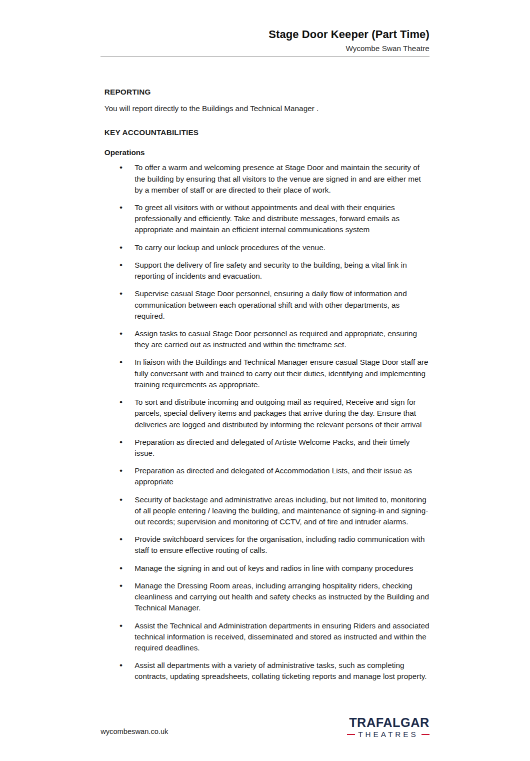Stage Door Keeper (Part Time)
Wycombe Swan Theatre
REPORTING
You will report directly to the Buildings and Technical Manager .
KEY ACCOUNTABILITIES
Operations
To offer a warm and welcoming presence at Stage Door and maintain the security of the building by ensuring that all visitors to the venue are signed in and are either met by a member of staff or are directed to their place of work.
To greet all visitors with or without appointments and deal with their enquiries professionally and efficiently. Take and distribute messages, forward emails as appropriate and maintain an efficient internal communications system
To carry our lockup and unlock procedures of the venue.
Support the delivery of fire safety and security to the building, being a vital link in reporting of incidents and evacuation.
Supervise casual Stage Door personnel, ensuring a daily flow of information and communication between each operational shift and with other departments, as required.
Assign tasks to casual Stage Door personnel as required and appropriate, ensuring they are carried out as instructed and within the timeframe set.
In liaison with the Buildings and Technical Manager ensure casual Stage Door staff are fully conversant with and trained to carry out their duties, identifying and implementing training requirements as appropriate.
To sort and distribute incoming and outgoing mail as required, Receive and sign for parcels, special delivery items and packages that arrive during the day. Ensure that deliveries are logged and distributed by informing the relevant persons of their arrival
Preparation as directed and delegated of Artiste Welcome Packs, and their timely issue.
Preparation as directed and delegated of Accommodation Lists, and their issue as appropriate
Security of backstage and administrative areas including, but not limited to, monitoring of all people entering / leaving the building, and maintenance of signing-in and signing-out records; supervision and monitoring of CCTV, and of fire and intruder alarms.
Provide switchboard services for the organisation, including radio communication with staff to ensure effective routing of calls.
Manage the signing in and out of keys and radios in line with company procedures
Manage the Dressing Room areas, including arranging hospitality riders, checking cleanliness and carrying out health and safety checks as instructed by the Building and Technical Manager.
Assist the Technical and Administration departments in ensuring Riders and associated technical information is received, disseminated and stored as instructed and within the required deadlines.
Assist all departments with a variety of administrative tasks, such as completing contracts, updating spreadsheets, collating ticketing reports and manage lost property.
wycombeswan.co.uk
TRAFALGAR
THEATRES